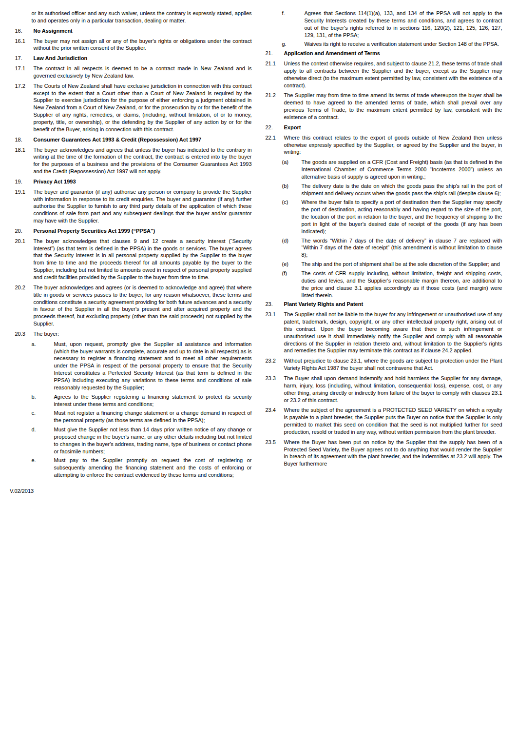or its authorised officer and any such waiver, unless the contrary is expressly stated, applies to and operates only in a particular transaction, dealing or matter.
16.
No Assignment
16.1
The buyer may not assign all or any of the buyer's rights or obligations under the contract without the prior written consent of the Supplier.
17.
Law And Jurisdiction
17.1
The contract in all respects is deemed to be a contract made in New Zealand and is governed exclusively by New Zealand law.
17.2
The Courts of New Zealand shall have exclusive jurisdiction in connection with this contract except to the extent that a Court other than a Court of New Zealand is required by the Supplier to exercise jurisdiction for the purpose of either enforcing a judgment obtained in New Zealand from a Court of New Zealand, or for the prosecution by or for the benefit of the Supplier of any rights, remedies, or claims, (including, without limitation, of or to money, property, title, or ownership), or the defending by the Supplier of any action by or for the benefit of the Buyer, arising in connection with this contract.
18.
Consumer Guarantees Act 1993 & Credit (Repossession) Act 1997
18.1
The buyer acknowledges and agrees that unless the buyer has indicated to the contrary in writing at the time of the formation of the contract, the contract is entered into by the buyer for the purposes of a business and the provisions of the Consumer Guarantees Act 1993 and the Credit (Repossession) Act 1997 will not apply.
19.
Privacy Act 1993
19.1
The buyer and guarantor (if any) authorise any person or company to provide the Supplier with information in response to its credit enquiries. The buyer and guarantor (if any) further authorise the Supplier to furnish to any third party details of the application of which these conditions of sale form part and any subsequent dealings that the buyer and/or guarantor may have with the Supplier.
20.
Personal Property Securities Act 1999 (“PPSA”)
20.1
The buyer acknowledges that clauses 9 and 12 create a security interest (“Security Interest”) (as that term is defined in the PPSA) in the goods or services. The buyer agrees that the Security Interest is in all personal property supplied by the Supplier to the buyer from time to time and the proceeds thereof for all amounts payable by the buyer to the Supplier, including but not limited to amounts owed in respect of personal property supplied and credit facilities provided by the Supplier to the buyer from time to time.
20.2
The buyer acknowledges and agrees (or is deemed to acknowledge and agree) that where title in goods or services passes to the buyer, for any reason whatsoever, these terms and conditions constitute a security agreement providing for both future advances and a security in favour of the Supplier in all the buyer's present and after acquired property and the proceeds thereof, but excluding property (other than the said proceeds) not supplied by the Supplier.
20.3
The buyer:
a.
Must, upon request, promptly give the Supplier all assistance and information (which the buyer warrants is complete, accurate and up to date in all respects) as is necessary to register a financing statement and to meet all other requirements under the PPSA in respect of the personal property to ensure that the Security Interest constitutes a Perfected Security Interest (as that term is defined in the PPSA) including executing any variations to these terms and conditions of sale reasonably requested by the Supplier;
b.
Agrees to the Supplier registering a financing statement to protect its security interest under these terms and conditions;
c.
Must not register a financing change statement or a change demand in respect of the personal property (as those terms are defined in the PPSA);
d.
Must give the Supplier not less than 14 days prior written notice of any change or proposed change in the buyer's name, or any other details including but not limited to changes in the buyer's address, trading name, type of business or contact phone or facsimile numbers;
e.
Must pay to the Supplier promptly on request the cost of registering or subsequently amending the financing statement and the costs of enforcing or attempting to enforce the contract evidenced by these terms and conditions;
f.
Agrees that Sections 114(1)(a), 133, and 134 of the PPSA will not apply to the Security Interests created by these terms and conditions, and agrees to contract out of the buyer's rights referred to in sections 116, 120(2), 121, 125, 126, 127, 129, 131, of the PPSA;
g.
Waives its right to receive a verification statement under Section 148 of the PPSA.
21.
Application and Amendment of Terms
21.1
Unless the context otherwise requires, and subject to clause 21.2, these terms of trade shall apply to all contracts between the Supplier and the buyer, except as the Supplier may otherwise direct (to the maximum extent permitted by law, consistent with the existence of a contract).
21.2
The Supplier may from time to time amend its terms of trade whereupon the buyer shall be deemed to have agreed to the amended terms of trade, which shall prevail over any previous Terms of Trade, to the maximum extent permitted by law, consistent with the existence of a contract.
22.
Export
22.1
Where this contract relates to the export of goods outside of New Zealand then unless otherwise expressly specified by the Supplier, or agreed by the Supplier and the buyer, in writing:
(a)
The goods are supplied on a CFR (Cost and Freight) basis (as that is defined in the International Chamber of Commerce Terms 2000 “Incoterms 2000”) unless an alternative basis of supply is agreed upon in writing.;
(b)
The delivery date is the date on which the goods pass the ship's rail in the port of shipment and delivery occurs when the goods pass the ship's rail (despite clause 6);
(c)
Where the buyer fails to specify a port of destination then the Supplier may specify the port of destination, acting reasonably and having regard to the size of the port, the location of the port in relation to the buyer, and the frequency of shipping to the port in light of the buyer's desired date of receipt of the goods (if any has been indicated);
(d)
The words “Within 7 days of the date of delivery” in clause 7 are replaced with “Within 7 days of the date of receipt” (this amendment is without limitation to clause 8);
(e)
The ship and the port of shipment shall be at the sole discretion of the Supplier; and
(f)
The costs of CFR supply including, without limitation, freight and shipping costs, duties and levies, and the Supplier's reasonable margin thereon, are additional to the price and clause 3.1 applies accordingly as if those costs (and margin) were listed therein.
23.
Plant Variety Rights and Patent
23.1
The Supplier shall not be liable to the buyer for any infringement or unauthorised use of any patent, trademark, design, copyright, or any other intellectual property right, arising out of this contract. Upon the buyer becoming aware that there is such infringement or unauthorised use it shall immediately notify the Supplier and comply with all reasonable directions of the Supplier in relation thereto and, without limitation to the Supplier's rights and remedies the Supplier may terminate this contract as if clause 24.2 applied.
23.2
Without prejudice to clause 23.1, where the goods are subject to protection under the Plant Variety Rights Act 1987 the buyer shall not contravene that Act.
23.3
The Buyer shall upon demand indemnify and hold harmless the Supplier for any damage, harm, injury, loss (including, without limitation, consequential loss), expense, cost, or any other thing, arising directly or indirectly from failure of the buyer to comply with clauses 23.1 or 23.2 of this contract.
23.4
Where the subject of the agreement is a PROTECTED SEED VARIETY on which a royalty is payable to a plant breeder, the Supplier puts the Buyer on notice that the Supplier is only permitted to market this seed on condition that the seed is not multiplied further for seed production, resold or traded in any way, without written permission from the plant breeder.
23.5
Where the Buyer has been put on notice by the Supplier that the supply has been of a Protected Seed Variety, the Buyer agrees not to do anything that would render the Supplier in breach of its agreement with the plant breeder, and the indemnities at 23.2 will apply. The Buyer furthermore
V.02/2013